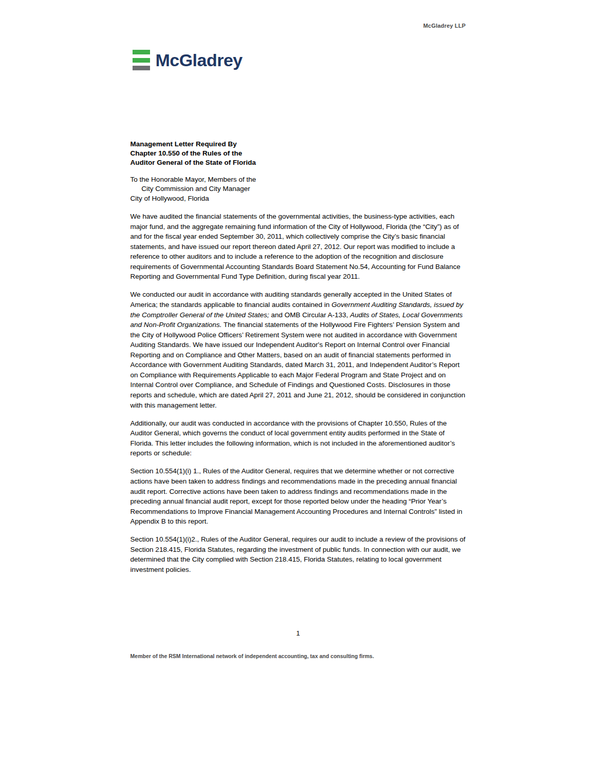McGladrey LLP
McGladrey
Management Letter Required By
Chapter 10.550 of the Rules of the
Auditor General of the State of Florida
To the Honorable Mayor, Members of the
City Commission and City Manager City of Hollywood, Florida
We have audited the financial statements of the governmental activities, the business-type activities, each major fund, and the aggregate remaining fund information of the City of Hollywood, Florida (the “City”) as of and for the fiscal year ended September 30, 2011, which collectively comprise the City’s basic financial statements, and have issued our report thereon dated April 27, 2012. Our report was modified to include a reference to other auditors and to include a reference to the adoption of the recognition and disclosure requirements of Governmental Accounting Standards Board Statement No.54, Accounting for Fund Balance Reporting and Governmental Fund Type Definition, during fiscal year 2011.
We conducted our audit in accordance with auditing standards generally accepted in the United States of America; the standards applicable to financial audits contained in Government Auditing Standards, issued by the Comptroller General of the United States; and OMB Circular A-133, Audits of States, Local Governments and Non-Profit Organizations. The financial statements of the Hollywood Fire Fighters’ Pension System and the City of Hollywood Police Officers’ Retirement System were not audited in accordance with Government Auditing Standards. We have issued our Independent Auditor's Report on Internal Control over Financial Reporting and on Compliance and Other Matters, based on an audit of financial statements performed in Accordance with Government Auditing Standards, dated March 31, 2011, and Independent Auditor’s Report on Compliance with Requirements Applicable to each Major Federal Program and State Project and on Internal Control over Compliance, and Schedule of Findings and Questioned Costs. Disclosures in those reports and schedule, which are dated April 27, 2011 and June 21, 2012, should be considered in conjunction with this management letter.
Additionally, our audit was conducted in accordance with the provisions of Chapter 10.550, Rules of the Auditor General, which governs the conduct of local government entity audits performed in the State of Florida. This letter includes the following information, which is not included in the aforementioned auditor’s reports or schedule:
Section 10.554(1)(i) 1., Rules of the Auditor General, requires that we determine whether or not corrective actions have been taken to address findings and recommendations made in the preceding annual financial audit report. Corrective actions have been taken to address findings and recommendations made in the preceding annual financial audit report, except for those reported below under the heading “Prior Year’s Recommendations to Improve Financial Management Accounting Procedures and Internal Controls” listed in Appendix B to this report.
Section 10.554(1)(i)2., Rules of the Auditor General, requires our audit to include a review of the provisions of Section 218.415, Florida Statutes, regarding the investment of public funds. In connection with our audit, we determined that the City complied with Section 218.415, Florida Statutes, relating to local government investment policies.
1
Member of the RSM International network of independent accounting, tax and consulting firms.